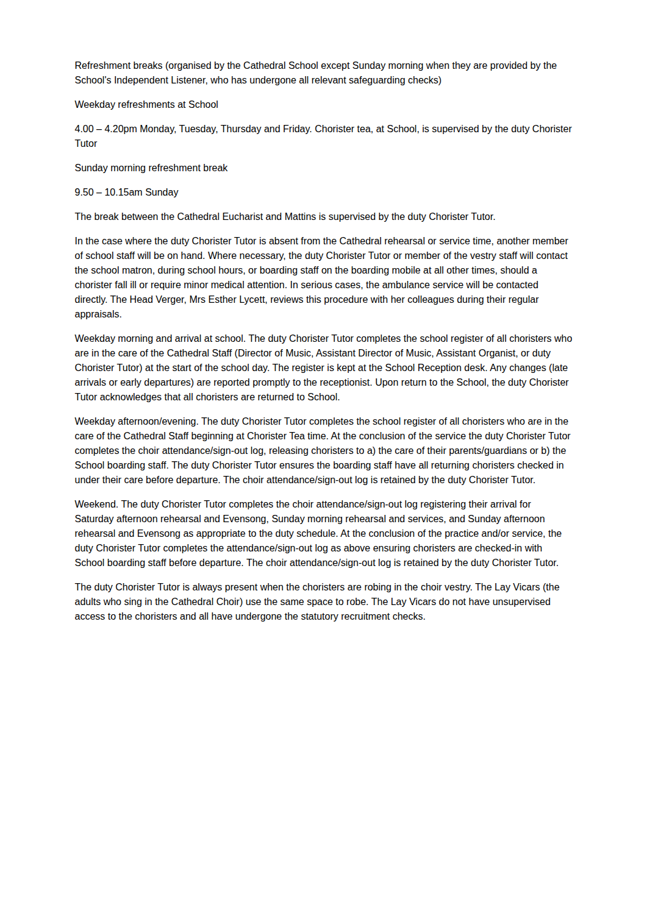Refreshment breaks (organised by the Cathedral School except Sunday morning when they are provided by the School's Independent Listener, who has undergone all relevant safeguarding checks)
Weekday refreshments at School
4.00 – 4.20pm Monday, Tuesday, Thursday and Friday. Chorister tea, at School, is supervised by the duty Chorister Tutor
Sunday morning refreshment break
9.50 – 10.15am Sunday
The break between the Cathedral Eucharist and Mattins is supervised by the duty Chorister Tutor.
In the case where the duty Chorister Tutor is absent from the Cathedral rehearsal or service time, another member of school staff will be on hand. Where necessary, the duty Chorister Tutor or member of the vestry staff will contact the school matron, during school hours, or boarding staff on the boarding mobile at all other times, should a chorister fall ill or require minor medical attention. In serious cases, the ambulance service will be contacted directly. The Head Verger, Mrs Esther Lycett, reviews this procedure with her colleagues during their regular appraisals.
Weekday morning and arrival at school. The duty Chorister Tutor completes the school register of all choristers who are in the care of the Cathedral Staff (Director of Music, Assistant Director of Music, Assistant Organist, or duty Chorister Tutor) at the start of the school day. The register is kept at the School Reception desk. Any changes (late arrivals or early departures) are reported promptly to the receptionist. Upon return to the School, the duty Chorister Tutor acknowledges that all choristers are returned to School.
Weekday afternoon/evening. The duty Chorister Tutor completes the school register of all choristers who are in the care of the Cathedral Staff beginning at Chorister Tea time. At the conclusion of the service the duty Chorister Tutor completes the choir attendance/sign-out log, releasing choristers to a) the care of their parents/guardians or b) the School boarding staff. The duty Chorister Tutor ensures the boarding staff have all returning choristers checked in under their care before departure. The choir attendance/sign-out log is retained by the duty Chorister Tutor.
Weekend. The duty Chorister Tutor completes the choir attendance/sign-out log registering their arrival for Saturday afternoon rehearsal and Evensong, Sunday morning rehearsal and services, and Sunday afternoon rehearsal and Evensong as appropriate to the duty schedule. At the conclusion of the practice and/or service, the duty Chorister Tutor completes the attendance/sign-out log as above ensuring choristers are checked-in with School boarding staff before departure. The choir attendance/sign-out log is retained by the duty Chorister Tutor.
The duty Chorister Tutor is always present when the choristers are robing in the choir vestry. The Lay Vicars (the adults who sing in the Cathedral Choir) use the same space to robe. The Lay Vicars do not have unsupervised access to the choristers and all have undergone the statutory recruitment checks.